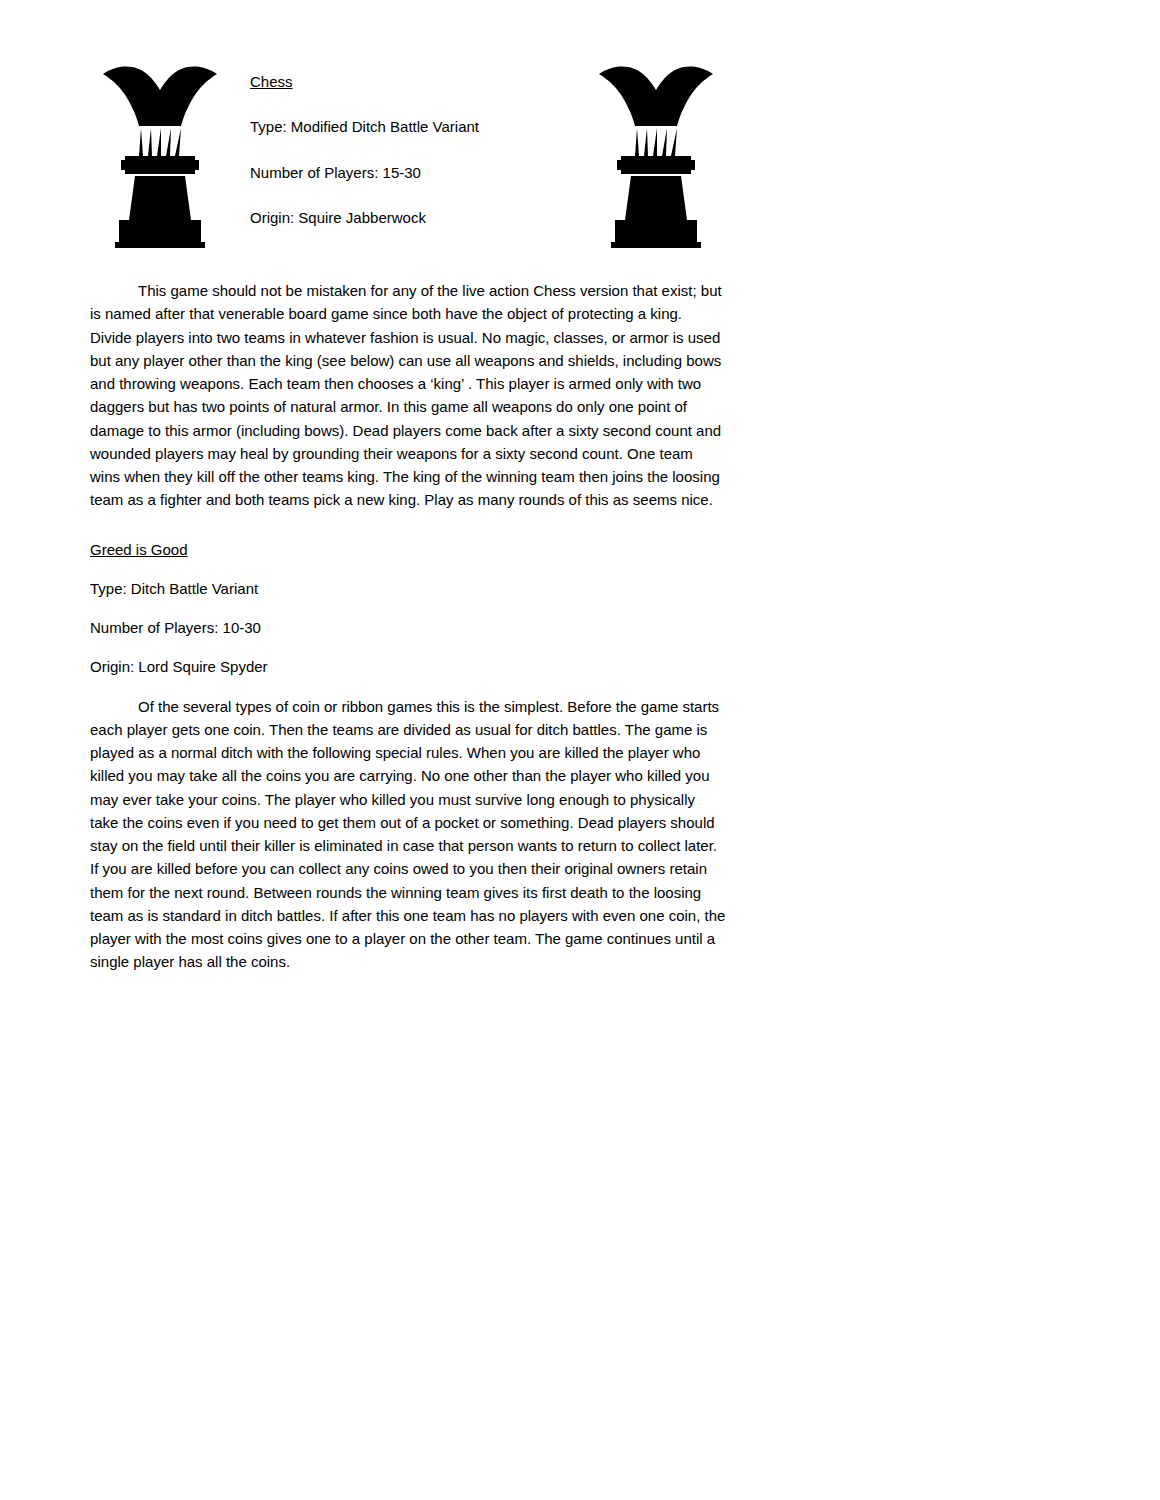Chess
Type: Modified Ditch Battle Variant
Number of Players: 15-30
Origin: Squire Jabberwock
This game should not be mistaken for any of the live action Chess version that exist; but is named after that venerable board game since both have the object of protecting a king. Divide players into two teams in whatever fashion is usual. No magic, classes, or armor is used but any player other than the king (see below) can use all weapons and shields, including bows and throwing weapons. Each team then chooses a ‘king’ . This player is armed only with two daggers but has two points of natural armor. In this game all weapons do only one point of damage to this armor (including bows). Dead players come back after a sixty second count and wounded players may heal by grounding their weapons for a sixty second count. One team wins when they kill off the other teams king. The king of the winning team then joins the loosing team as a fighter and both teams pick a new king. Play as many rounds of this as seems nice.
Greed is Good
Type: Ditch Battle Variant
Number of Players: 10-30
Origin: Lord Squire Spyder
Of the several types of coin or ribbon games this is the simplest. Before the game starts each player gets one coin. Then the teams are divided as usual for ditch battles. The game is played as a normal ditch with the following special rules. When you are killed the player who killed you may take all the coins you are carrying. No one other than the player who killed you may ever take your coins. The player who killed you must survive long enough to physically take the coins even if you need to get them out of a pocket or something. Dead players should stay on the field until their killer is eliminated in case that person wants to return to collect later. If you are killed before you can collect any coins owed to you then their original owners retain them for the next round. Between rounds the winning team gives its first death to the loosing team as is standard in ditch battles. If after this one team has no players with even one coin, the player with the most coins gives one to a player on the other team. The game continues until a single player has all the coins.